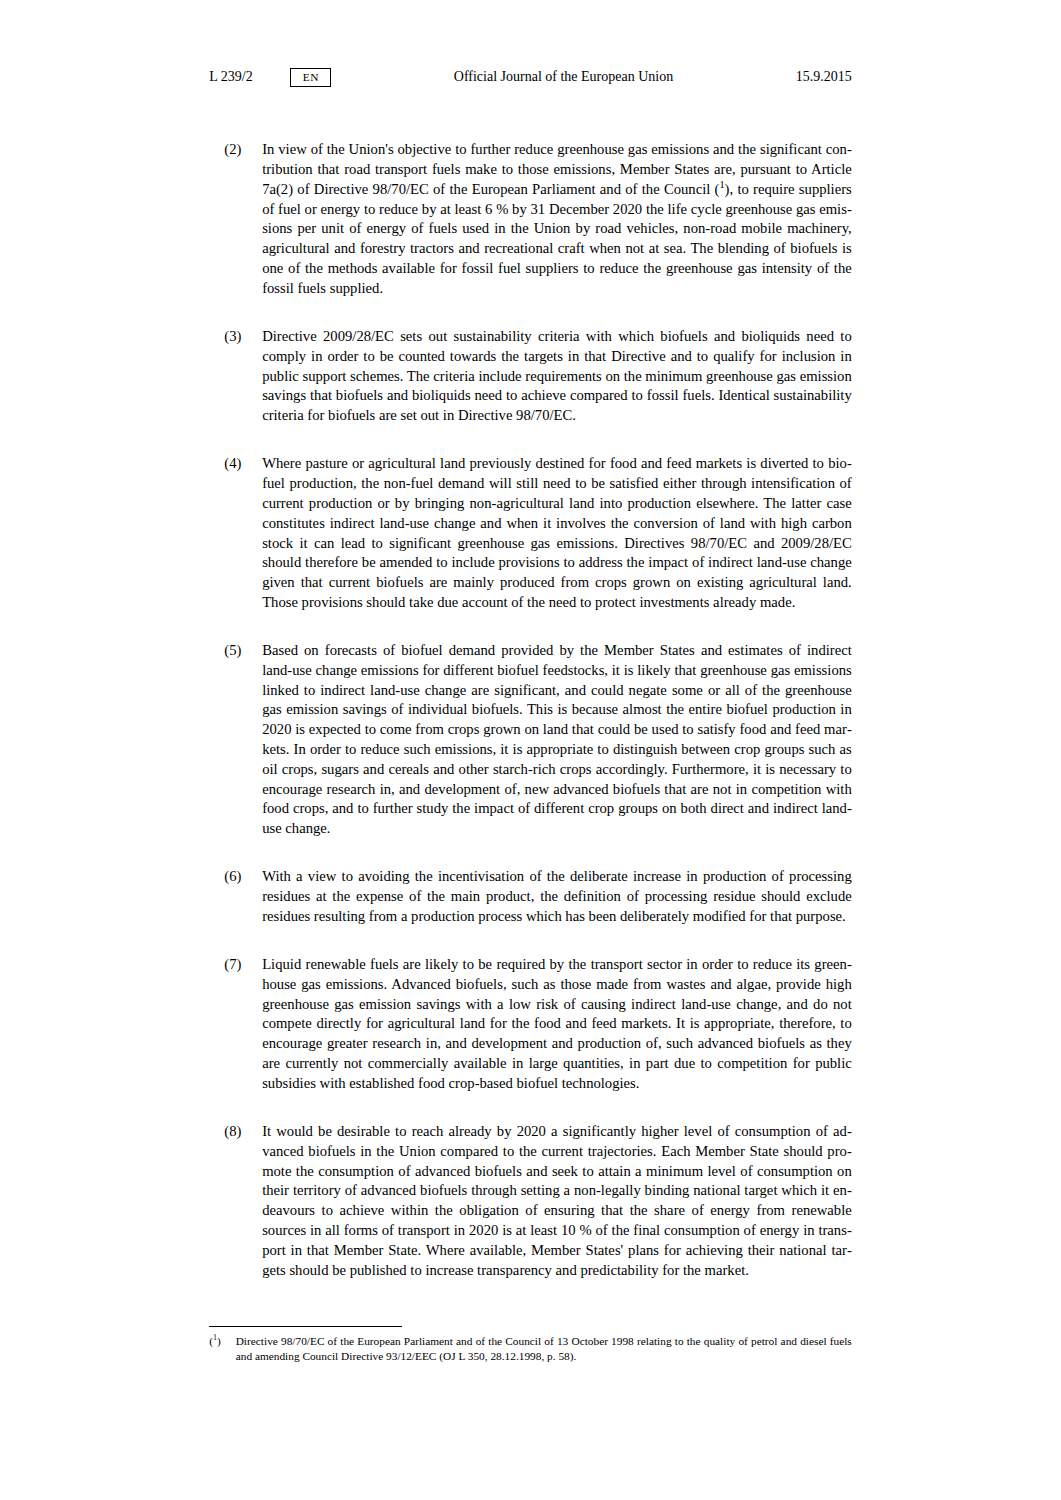L 239/2 EN
Official Journal of the European Union
15.9.2015
(2)
In view of the Union's objective to further reduce greenhouse gas emissions and the significant contribution that road transport fuels make to those emissions, Member States are, pursuant to Article 7a(2) of Directive 98/70/EC of the European Parliament and of the Council (1), to require suppliers of fuel or energy to reduce by at least 6 % by 31 December 2020 the life cycle greenhouse gas emissions per unit of energy of fuels used in the Union by road vehicles, non-road mobile machinery, agricultural and forestry tractors and recreational craft when not at sea. The blending of biofuels is one of the methods available for fossil fuel suppliers to reduce the greenhouse gas intensity of the fossil fuels supplied.
(3)
Directive 2009/28/EC sets out sustainability criteria with which biofuels and bioliquids need to comply in order to be counted towards the targets in that Directive and to qualify for inclusion in public support schemes. The criteria include requirements on the minimum greenhouse gas emission savings that biofuels and bioliquids need to achieve compared to fossil fuels. Identical sustainability criteria for biofuels are set out in Directive 98/70/EC.
(4)
Where pasture or agricultural land previously destined for food and feed markets is diverted to biofuel production, the non-fuel demand will still need to be satisfied either through intensification of current production or by bringing non-agricultural land into production elsewhere. The latter case constitutes indirect land-use change and when it involves the conversion of land with high carbon stock it can lead to significant greenhouse gas emissions. Directives 98/70/EC and 2009/28/EC should therefore be amended to include provisions to address the impact of indirect land-use change given that current biofuels are mainly produced from crops grown on existing agricultural land. Those provisions should take due account of the need to protect investments already made.
(5)
Based on forecasts of biofuel demand provided by the Member States and estimates of indirect land-use change emissions for different biofuel feedstocks, it is likely that greenhouse gas emissions linked to indirect land-use change are significant, and could negate some or all of the greenhouse gas emission savings of individual biofuels. This is because almost the entire biofuel production in 2020 is expected to come from crops grown on land that could be used to satisfy food and feed markets. In order to reduce such emissions, it is appropriate to distinguish between crop groups such as oil crops, sugars and cereals and other starch-rich crops accordingly. Furthermore, it is necessary to encourage research in, and development of, new advanced biofuels that are not in competition with food crops, and to further study the impact of different crop groups on both direct and indirect land-use change.
(6)
With a view to avoiding the incentivisation of the deliberate increase in production of processing residues at the expense of the main product, the definition of processing residue should exclude residues resulting from a production process which has been deliberately modified for that purpose.
(7)
Liquid renewable fuels are likely to be required by the transport sector in order to reduce its greenhouse gas emissions. Advanced biofuels, such as those made from wastes and algae, provide high greenhouse gas emission savings with a low risk of causing indirect land-use change, and do not compete directly for agricultural land for the food and feed markets. It is appropriate, therefore, to encourage greater research in, and development and production of, such advanced biofuels as they are currently not commercially available in large quantities, in part due to competition for public subsidies with established food crop-based biofuel technologies.
(8)
It would be desirable to reach already by 2020 a significantly higher level of consumption of advanced biofuels in the Union compared to the current trajectories. Each Member State should promote the consumption of advanced biofuels and seek to attain a minimum level of consumption on their territory of advanced biofuels through setting a non-legally binding national target which it endeavours to achieve within the obligation of ensuring that the share of energy from renewable sources in all forms of transport in 2020 is at least 10 % of the final consumption of energy in transport in that Member State. Where available, Member States' plans for achieving their national targets should be published to increase transparency and predictability for the market.
(1)
Directive 98/70/EC of the European Parliament and of the Council of 13 October 1998 relating to the quality of petrol and diesel fuels and amending Council Directive 93/12/EEC (OJ L 350, 28.12.1998, p. 58).